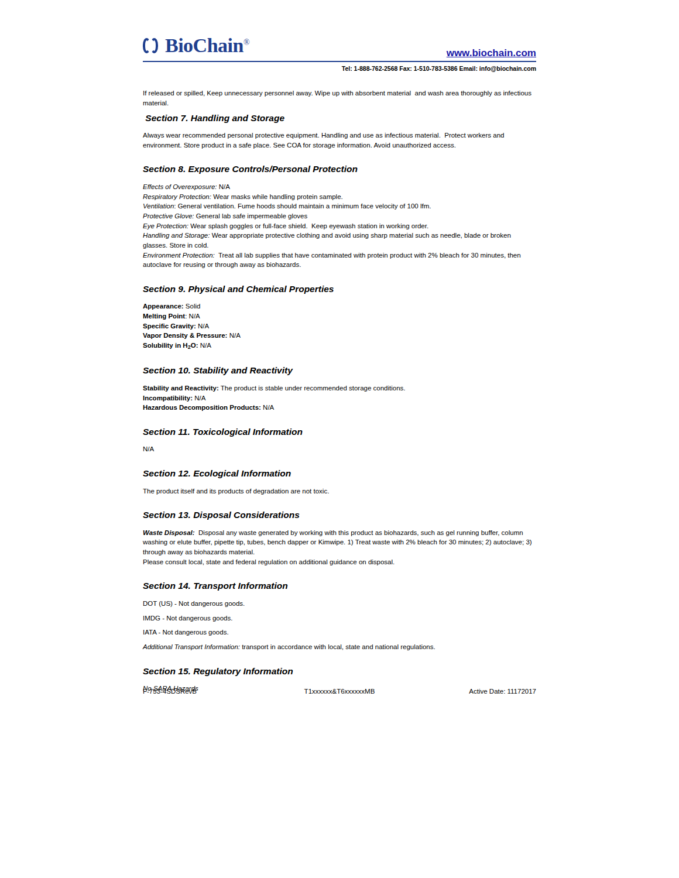BioChain®
www.biochain.com
Tel: 1-888-762-2568 Fax: 1-510-783-5386 Email: info@biochain.com
If released or spilled, Keep unnecessary personnel away. Wipe up with absorbent material and wash area thoroughly as infectious material.
Section 7. Handling and Storage
Always wear recommended personal protective equipment. Handling and use as infectious material. Protect workers and environment. Store product in a safe place. See COA for storage information. Avoid unauthorized access.
Section 8. Exposure Controls/Personal Protection
Effects of Overexposure: N/A
Respiratory Protection: Wear masks while handling protein sample.
Ventilation: General ventilation. Fume hoods should maintain a minimum face velocity of 100 lfm.
Protective Glove: General lab safe impermeable gloves
Eye Protection: Wear splash goggles or full-face shield. Keep eyewash station in working order.
Handling and Storage: Wear appropriate protective clothing and avoid using sharp material such as needle, blade or broken glasses. Store in cold.
Environment Protection: Treat all lab supplies that have contaminated with protein product with 2% bleach for 30 minutes, then autoclave for reusing or through away as biohazards.
Section 9. Physical and Chemical Properties
Appearance: Solid
Melting Point: N/A
Specific Gravity: N/A
Vapor Density & Pressure: N/A
Solubility in H2 O: N/A
Section 10. Stability and Reactivity
Stability and Reactivity: The product is stable under recommended storage conditions.
Incompatibility: N/A
Hazardous Decomposition Products: N/A
Section 11. Toxicological Information
N/A
Section 12. Ecological Information
The product itself and its products of degradation are not toxic.
Section 13. Disposal Considerations
Waste Disposal: Disposal any waste generated by working with this product as biohazards, such as gel running buffer, column washing or elute buffer, pipette tip, tubes, bench dapper or Kimwipe. 1) Treat waste with 2% bleach for 30 minutes; 2) autoclave; 3) through away as biohazards material.
Please consult local, state and federal regulation on additional guidance on disposal.
Section 14. Transport Information
DOT (US) - Not dangerous goods.
IMDG - Not dangerous goods.
IATA - Not dangerous goods.
Additional Transport Information: transport in accordance with local, state and national regulations.
Section 15. Regulatory Information
No SARA Hazards
| F-753-4SDSRevB | T1xxxxxx&T6xxxxxxMB | Active Date: 11172017 |